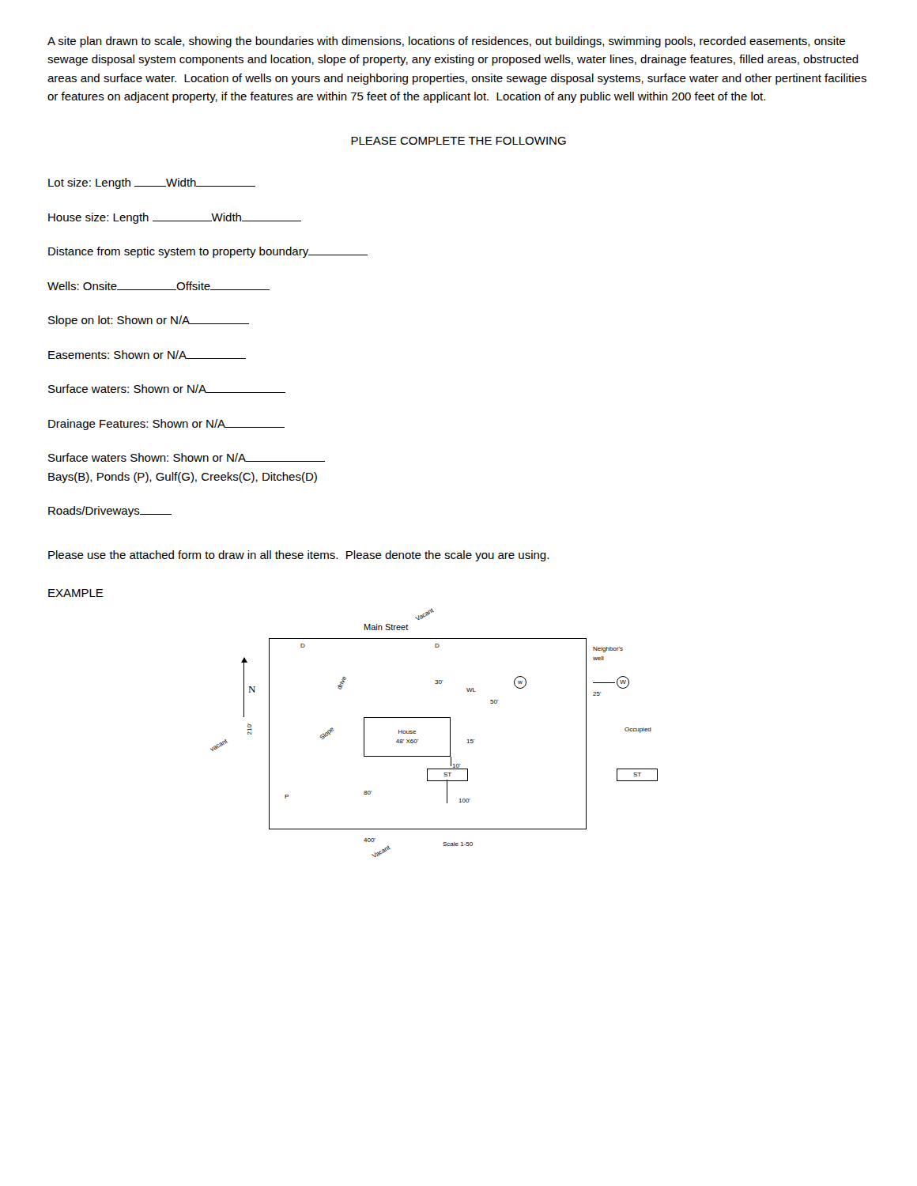A site plan drawn to scale, showing the boundaries with dimensions, locations of residences, out buildings, swimming pools, recorded easements, onsite sewage disposal system components and location, slope of property, any existing or proposed wells, water lines, drainage features, filled areas, obstructed areas and surface water. Location of wells on yours and neighboring properties, onsite sewage disposal systems, surface water and other pertinent facilities or features on adjacent property, if the features are within 75 feet of the applicant lot. Location of any public well within 200 feet of the lot.
PLEASE COMPLETE THE FOLLOWING
Lot size: Length Width
House size: Length Width
Distance from septic system to property boundary
Wells: Onsite Offsite
Slope on lot: Shown or N/A
Easements: Shown or N/A
Surface waters: Shown or N/A
Drainage Features: Shown or N/A
Surface waters Shown: Shown or N/A
Bays(B), Ponds (P), Gulf(G), Creeks(C), Ditches(D)
Roads/Driveways
Please use the attached form to draw in all these items. Please denote the scale you are using.
EXAMPLE
N
Main Street
Vacant
D
D
drive
Slope
vacant
210'
P
House
48' X60'
30'
WL
w
50'
Neighbor's
well
W
25'
Occupied
15'
10'
ST
ST
100'
80'
400'
Scale 1-50
Vacant